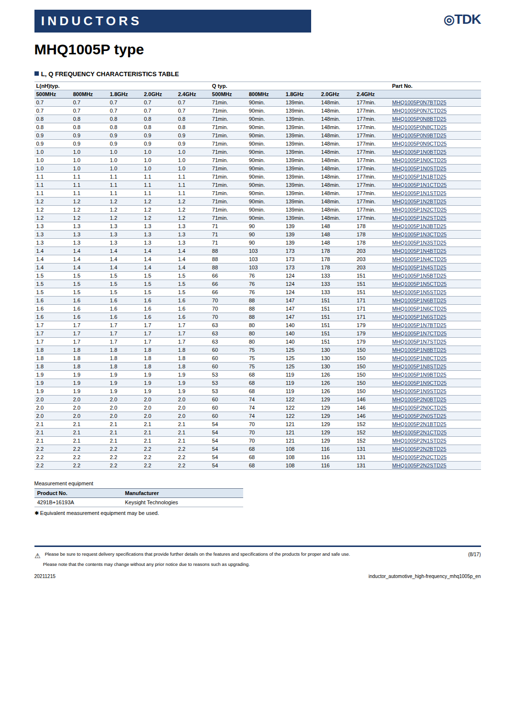INDUCTORS ◎TDK
MHQ1005P type
L, Q FREQUENCY CHARACTERISTICS TABLE
| L(nH)typ. | Q typ. | Part No. |
| --- | --- | --- |
| 500MHz | 800MHz | 1.8GHz | 2.0GHz | 2.4GHz | 500MHz | 800MHz | 1.8GHz | 2.0GHz | 2.4GHz | |
| 0.7 | 0.7 | 0.7 | 0.7 | 0.7 | 71min. | 90min. | 139min. | 148min. | 177min. | MHQ1005P0N7BTD25 |
| 0.7 | 0.7 | 0.7 | 0.7 | 0.7 | 71min. | 90min. | 139min. | 148min. | 177min. | MHQ1005P0N7CTD25 |
| 0.8 | 0.8 | 0.8 | 0.8 | 0.8 | 71min. | 90min. | 139min. | 148min. | 177min. | MHQ1005P0N8BTD25 |
| 0.8 | 0.8 | 0.8 | 0.8 | 0.8 | 71min. | 90min. | 139min. | 148min. | 177min. | MHQ1005P0N8CTD25 |
| 0.9 | 0.9 | 0.9 | 0.9 | 0.9 | 71min. | 90min. | 139min. | 148min. | 177min. | MHQ1005P0N9BTD25 |
| 0.9 | 0.9 | 0.9 | 0.9 | 0.9 | 71min. | 90min. | 139min. | 148min. | 177min. | MHQ1005P0N9CTD25 |
| 1.0 | 1.0 | 1.0 | 1.0 | 1.0 | 71min. | 90min. | 139min. | 148min. | 177min. | MHQ1005P1N0BTD25 |
| 1.0 | 1.0 | 1.0 | 1.0 | 1.0 | 71min. | 90min. | 139min. | 148min. | 177min. | MHQ1005P1N0CTD25 |
| 1.0 | 1.0 | 1.0 | 1.0 | 1.0 | 71min. | 90min. | 139min. | 148min. | 177min. | MHQ1005P1N0STD25 |
| 1.1 | 1.1 | 1.1 | 1.1 | 1.1 | 71min. | 90min. | 139min. | 148min. | 177min. | MHQ1005P1N1BTD25 |
| 1.1 | 1.1 | 1.1 | 1.1 | 1.1 | 71min. | 90min. | 139min. | 148min. | 177min. | MHQ1005P1N1CTD25 |
| 1.1 | 1.1 | 1.1 | 1.1 | 1.1 | 71min. | 90min. | 139min. | 148min. | 177min. | MHQ1005P1N1STD25 |
| 1.2 | 1.2 | 1.2 | 1.2 | 1.2 | 71min. | 90min. | 139min. | 148min. | 177min. | MHQ1005P1N2BTD25 |
| 1.2 | 1.2 | 1.2 | 1.2 | 1.2 | 71min. | 90min. | 139min. | 148min. | 177min. | MHQ1005P1N2CTD25 |
| 1.2 | 1.2 | 1.2 | 1.2 | 1.2 | 71min. | 90min. | 139min. | 148min. | 177min. | MHQ1005P1N2STD25 |
| 1.3 | 1.3 | 1.3 | 1.3 | 1.3 | 71 | 90 | 139 | 148 | 178 | MHQ1005P1N3BTD25 |
| 1.3 | 1.3 | 1.3 | 1.3 | 1.3 | 71 | 90 | 139 | 148 | 178 | MHQ1005P1N3CTD25 |
| 1.3 | 1.3 | 1.3 | 1.3 | 1.3 | 71 | 90 | 139 | 148 | 178 | MHQ1005P1N3STD25 |
| 1.4 | 1.4 | 1.4 | 1.4 | 1.4 | 88 | 103 | 173 | 178 | 203 | MHQ1005P1N4BTD25 |
| 1.4 | 1.4 | 1.4 | 1.4 | 1.4 | 88 | 103 | 173 | 178 | 203 | MHQ1005P1N4CTD25 |
| 1.4 | 1.4 | 1.4 | 1.4 | 1.4 | 88 | 103 | 173 | 178 | 203 | MHQ1005P1N4STD25 |
| 1.5 | 1.5 | 1.5 | 1.5 | 1.5 | 66 | 76 | 124 | 133 | 151 | MHQ1005P1N5BTD25 |
| 1.5 | 1.5 | 1.5 | 1.5 | 1.5 | 66 | 76 | 124 | 133 | 151 | MHQ1005P1N5CTD25 |
| 1.5 | 1.5 | 1.5 | 1.5 | 1.5 | 66 | 76 | 124 | 133 | 151 | MHQ1005P1N5STD25 |
| 1.6 | 1.6 | 1.6 | 1.6 | 1.6 | 70 | 88 | 147 | 151 | 171 | MHQ1005P1N6BTD25 |
| 1.6 | 1.6 | 1.6 | 1.6 | 1.6 | 70 | 88 | 147 | 151 | 171 | MHQ1005P1N6CTD25 |
| 1.6 | 1.6 | 1.6 | 1.6 | 1.6 | 70 | 88 | 147 | 151 | 171 | MHQ1005P1N6STD25 |
| 1.7 | 1.7 | 1.7 | 1.7 | 1.7 | 63 | 80 | 140 | 151 | 179 | MHQ1005P1N7BTD25 |
| 1.7 | 1.7 | 1.7 | 1.7 | 1.7 | 63 | 80 | 140 | 151 | 179 | MHQ1005P1N7CTD25 |
| 1.7 | 1.7 | 1.7 | 1.7 | 1.7 | 63 | 80 | 140 | 151 | 179 | MHQ1005P1N7STD25 |
| 1.8 | 1.8 | 1.8 | 1.8 | 1.8 | 60 | 75 | 125 | 130 | 150 | MHQ1005P1N8BTD25 |
| 1.8 | 1.8 | 1.8 | 1.8 | 1.8 | 60 | 75 | 125 | 130 | 150 | MHQ1005P1N8CTD25 |
| 1.8 | 1.8 | 1.8 | 1.8 | 1.8 | 60 | 75 | 125 | 130 | 150 | MHQ1005P1N8STD25 |
| 1.9 | 1.9 | 1.9 | 1.9 | 1.9 | 53 | 68 | 119 | 126 | 150 | MHQ1005P1N9BTD25 |
| 1.9 | 1.9 | 1.9 | 1.9 | 1.9 | 53 | 68 | 119 | 126 | 150 | MHQ1005P1N9CTD25 |
| 1.9 | 1.9 | 1.9 | 1.9 | 1.9 | 53 | 68 | 119 | 126 | 150 | MHQ1005P1N9STD25 |
| 2.0 | 2.0 | 2.0 | 2.0 | 2.0 | 60 | 74 | 122 | 129 | 146 | MHQ1005P2N0BTD25 |
| 2.0 | 2.0 | 2.0 | 2.0 | 2.0 | 60 | 74 | 122 | 129 | 146 | MHQ1005P2N0CTD25 |
| 2.0 | 2.0 | 2.0 | 2.0 | 2.0 | 60 | 74 | 122 | 129 | 146 | MHQ1005P2N0STD25 |
| 2.1 | 2.1 | 2.1 | 2.1 | 2.1 | 54 | 70 | 121 | 129 | 152 | MHQ1005P2N1BTD25 |
| 2.1 | 2.1 | 2.1 | 2.1 | 2.1 | 54 | 70 | 121 | 129 | 152 | MHQ1005P2N1CTD25 |
| 2.1 | 2.1 | 2.1 | 2.1 | 2.1 | 54 | 70 | 121 | 129 | 152 | MHQ1005P2N1STD25 |
| 2.2 | 2.2 | 2.2 | 2.2 | 2.2 | 54 | 68 | 108 | 116 | 131 | MHQ1005P2N2BTD25 |
| 2.2 | 2.2 | 2.2 | 2.2 | 2.2 | 54 | 68 | 108 | 116 | 131 | MHQ1005P2N2CTD25 |
| 2.2 | 2.2 | 2.2 | 2.2 | 2.2 | 54 | 68 | 108 | 116 | 131 | MHQ1005P2N2STD25 |
Measurement equipment
| Product No. | Manufacturer |
| --- | --- |
| 4291B+16193A | Keysight Technologies |
✱ Equivalent measurement equipment may be used.
⚠ Please be sure to request delivery specifications that provide further details on the features and specifications of the products for proper and safe use.
Please note that the contents may change without any prior notice due to reasons such as upgrading. (8/17)
20211215
inductor_automotive_high-frequency_mhq1005p_en